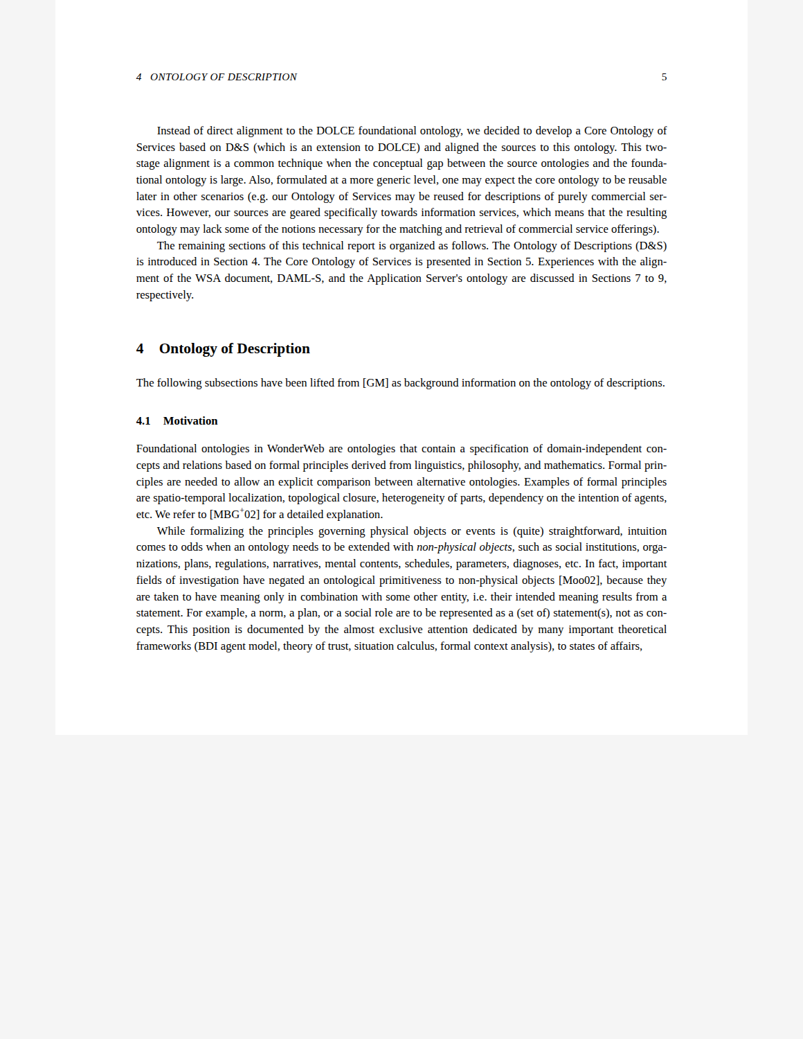4 ONTOLOGY OF DESCRIPTION 5
Instead of direct alignment to the DOLCE foundational ontology, we decided to develop a Core Ontology of Services based on D&S (which is an extension to DOLCE) and aligned the sources to this ontology. This two-stage alignment is a common technique when the conceptual gap between the source ontologies and the foundational ontology is large. Also, formulated at a more generic level, one may expect the core ontology to be reusable later in other scenarios (e.g. our Ontology of Services may be reused for descriptions of purely commercial services. However, our sources are geared specifically towards information services, which means that the resulting ontology may lack some of the notions necessary for the matching and retrieval of commercial service offerings).
The remaining sections of this technical report is organized as follows. The Ontology of Descriptions (D&S) is introduced in Section 4. The Core Ontology of Services is presented in Section 5. Experiences with the alignment of the WSA document, DAML-S, and the Application Server's ontology are discussed in Sections 7 to 9, respectively.
4 Ontology of Description
The following subsections have been lifted from [GM] as background information on the ontology of descriptions.
4.1 Motivation
Foundational ontologies in WonderWeb are ontologies that contain a specification of domain-independent concepts and relations based on formal principles derived from linguistics, philosophy, and mathematics. Formal principles are needed to allow an explicit comparison between alternative ontologies. Examples of formal principles are spatio-temporal localization, topological closure, heterogeneity of parts, dependency on the intention of agents, etc. We refer to [MBG+02] for a detailed explanation.
While formalizing the principles governing physical objects or events is (quite) straightforward, intuition comes to odds when an ontology needs to be extended with non-physical objects, such as social institutions, organizations, plans, regulations, narratives, mental contents, schedules, parameters, diagnoses, etc. In fact, important fields of investigation have negated an ontological primitiveness to non-physical objects [Moo02], because they are taken to have meaning only in combination with some other entity, i.e. their intended meaning results from a statement. For example, a norm, a plan, or a social role are to be represented as a (set of) statement(s), not as concepts. This position is documented by the almost exclusive attention dedicated by many important theoretical frameworks (BDI agent model, theory of trust, situation calculus, formal context analysis), to states of affairs,